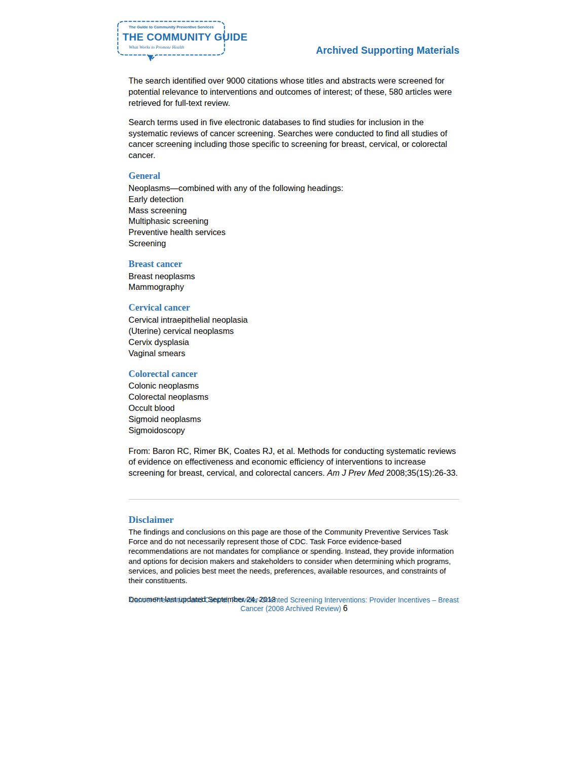The Guide to Community Preventive Services THE COMMUNITY GUIDE What Works to Promote Health
Archived Supporting Materials
The search identified over 9000 citations whose titles and abstracts were screened for potential relevance to interventions and outcomes of interest; of these, 580 articles were retrieved for full-text review.
Search terms used in five electronic databases to find studies for inclusion in the systematic reviews of cancer screening. Searches were conducted to find all studies of cancer screening including those specific to screening for breast, cervical, or colorectal cancer.
General
Neoplasms—combined with any of the following headings:
Early detection
Mass screening
Multiphasic screening
Preventive health services
Screening
Breast cancer
Breast neoplasms
Mammography
Cervical cancer
Cervical intraepithelial neoplasia
(Uterine) cervical neoplasms
Cervix dysplasia
Vaginal smears
Colorectal cancer
Colonic neoplasms
Colorectal neoplasms
Occult blood
Sigmoid neoplasms
Sigmoidoscopy
From: Baron RC, Rimer BK, Coates RJ, et al. Methods for conducting systematic reviews of evidence on effectiveness and economic efficiency of interventions to increase screening for breast, cervical, and colorectal cancers. Am J Prev Med 2008;35(1S):26-33.
Disclaimer
The findings and conclusions on this page are those of the Community Preventive Services Task Force and do not necessarily represent those of CDC. Task Force evidence-based recommendations are not mandates for compliance or spending. Instead, they provide information and options for decision makers and stakeholders to consider when determining which programs, services, and policies best meet the needs, preferences, available resources, and constraints of their constituents.
Document last updated September 24, 2013
Cancer Prevention and Control, Provider-Oriented Screening Interventions: Provider Incentives – Breast Cancer (2008 Archived Review) 6